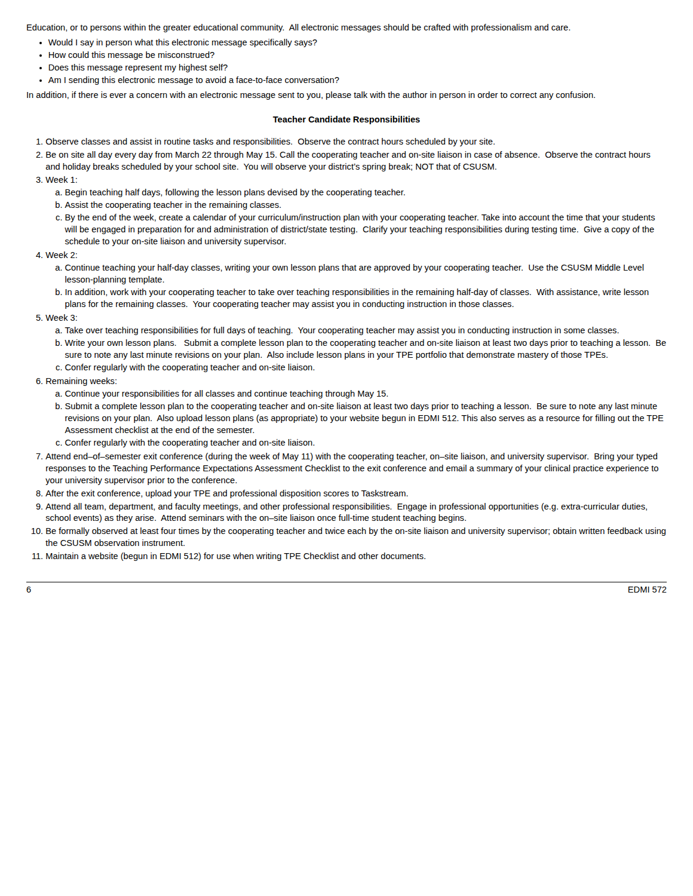Education, or to persons within the greater educational community. All electronic messages should be crafted with professionalism and care.
Would I say in person what this electronic message specifically says?
How could this message be misconstrued?
Does this message represent my highest self?
Am I sending this electronic message to avoid a face-to-face conversation?
In addition, if there is ever a concern with an electronic message sent to you, please talk with the author in person in order to correct any confusion.
Teacher Candidate Responsibilities
Observe classes and assist in routine tasks and responsibilities. Observe the contract hours scheduled by your site.
Be on site all day every day from March 22 through May 15. Call the cooperating teacher and on-site liaison in case of absence. Observe the contract hours and holiday breaks scheduled by your school site. You will observe your district’s spring break; NOT that of CSUSM.
Week 1:
Begin teaching half days, following the lesson plans devised by the cooperating teacher.
Assist the cooperating teacher in the remaining classes.
By the end of the week, create a calendar of your curriculum/instruction plan with your cooperating teacher. Take into account the time that your students will be engaged in preparation for and administration of district/state testing. Clarify your teaching responsibilities during testing time. Give a copy of the schedule to your on-site liaison and university supervisor.
Week 2:
Continue teaching your half-day classes, writing your own lesson plans that are approved by your cooperating teacher. Use the CSUSM Middle Level lesson-planning template.
In addition, work with your cooperating teacher to take over teaching responsibilities in the remaining half-day of classes. With assistance, write lesson plans for the remaining classes. Your cooperating teacher may assist you in conducting instruction in those classes.
Week 3:
Take over teaching responsibilities for full days of teaching. Your cooperating teacher may assist you in conducting instruction in some classes.
Write your own lesson plans. Submit a complete lesson plan to the cooperating teacher and on-site liaison at least two days prior to teaching a lesson. Be sure to note any last minute revisions on your plan. Also include lesson plans in your TPE portfolio that demonstrate mastery of those TPEs.
Confer regularly with the cooperating teacher and on-site liaison.
Remaining weeks:
Continue your responsibilities for all classes and continue teaching through May 15.
Submit a complete lesson plan to the cooperating teacher and on-site liaison at least two days prior to teaching a lesson. Be sure to note any last minute revisions on your plan. Also upload lesson plans (as appropriate) to your website begun in EDMI 512. This also serves as a resource for filling out the TPE Assessment checklist at the end of the semester.
Confer regularly with the cooperating teacher and on-site liaison.
Attend end–of–semester exit conference (during the week of May 11) with the cooperating teacher, on–site liaison, and university supervisor. Bring your typed responses to the Teaching Performance Expectations Assessment Checklist to the exit conference and email a summary of your clinical practice experience to your university supervisor prior to the conference.
After the exit conference, upload your TPE and professional disposition scores to Taskstream.
Attend all team, department, and faculty meetings, and other professional responsibilities. Engage in professional opportunities (e.g. extra-curricular duties, school events) as they arise. Attend seminars with the on–site liaison once full-time student teaching begins.
Be formally observed at least four times by the cooperating teacher and twice each by the on-site liaison and university supervisor; obtain written feedback using the CSUSM observation instrument.
Maintain a website (begun in EDMI 512) for use when writing TPE Checklist and other documents.
6 EDMI 572